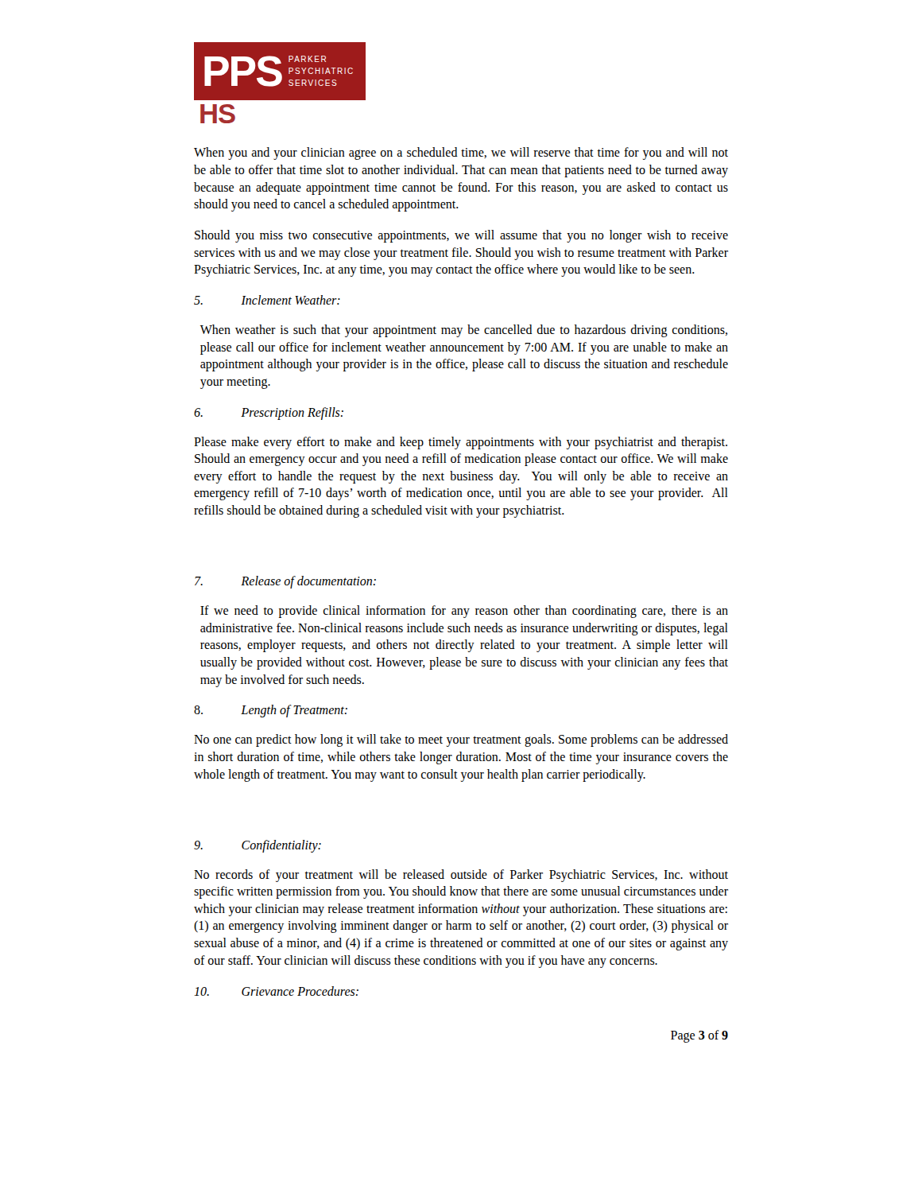PPS PARKER
PSYCHIATRIC
SERVICES
HS
When you and your clinician agree on a scheduled time, we will reserve that time for you and will not be able to offer that time slot to another individual. That can mean that patients need to be turned away because an adequate appointment time cannot be found. For this reason, you are asked to contact us should you need to cancel a scheduled appointment.
Should you miss two consecutive appointments, we will assume that you no longer wish to receive services with us and we may close your treatment file. Should you wish to resume treatment with Parker Psychiatric Services, Inc. at any time, you may contact the office where you would like to be seen.
5. Inclement Weather:
When weather is such that your appointment may be cancelled due to hazardous driving conditions, please call our office for inclement weather announcement by 7:00 AM. If you are unable to make an appointment although your provider is in the office, please call to discuss the situation and reschedule your meeting.
6. Prescription Refills:
Please make every effort to make and keep timely appointments with your psychiatrist and therapist. Should an emergency occur and you need a refill of medication please contact our office. We will make every effort to handle the request by the next business day. You will only be able to receive an emergency refill of 7-10 days’ worth of medication once, until you are able to see your provider. All refills should be obtained during a scheduled visit with your psychiatrist.
7. Release of documentation:
If we need to provide clinical information for any reason other than coordinating care, there is an administrative fee. Non-clinical reasons include such needs as insurance underwriting or disputes, legal reasons, employer requests, and others not directly related to your treatment. A simple letter will usually be provided without cost. However, please be sure to discuss with your clinician any fees that may be involved for such needs.
8. Length of Treatment:
No one can predict how long it will take to meet your treatment goals. Some problems can be addressed in short duration of time, while others take longer duration. Most of the time your insurance covers the whole length of treatment. You may want to consult your health plan carrier periodically.
9. Confidentiality:
No records of your treatment will be released outside of Parker Psychiatric Services, Inc. without specific written permission from you. You should know that there are some unusual circumstances under which your clinician may release treatment information without your authorization. These situations are: (1) an emergency involving imminent danger or harm to self or another, (2) court order, (3) physical or sexual abuse of a minor, and (4) if a crime is threatened or committed at one of our sites or against any of our staff. Your clinician will discuss these conditions with you if you have any concerns.
10. Grievance Procedures:
Page 3 of 9